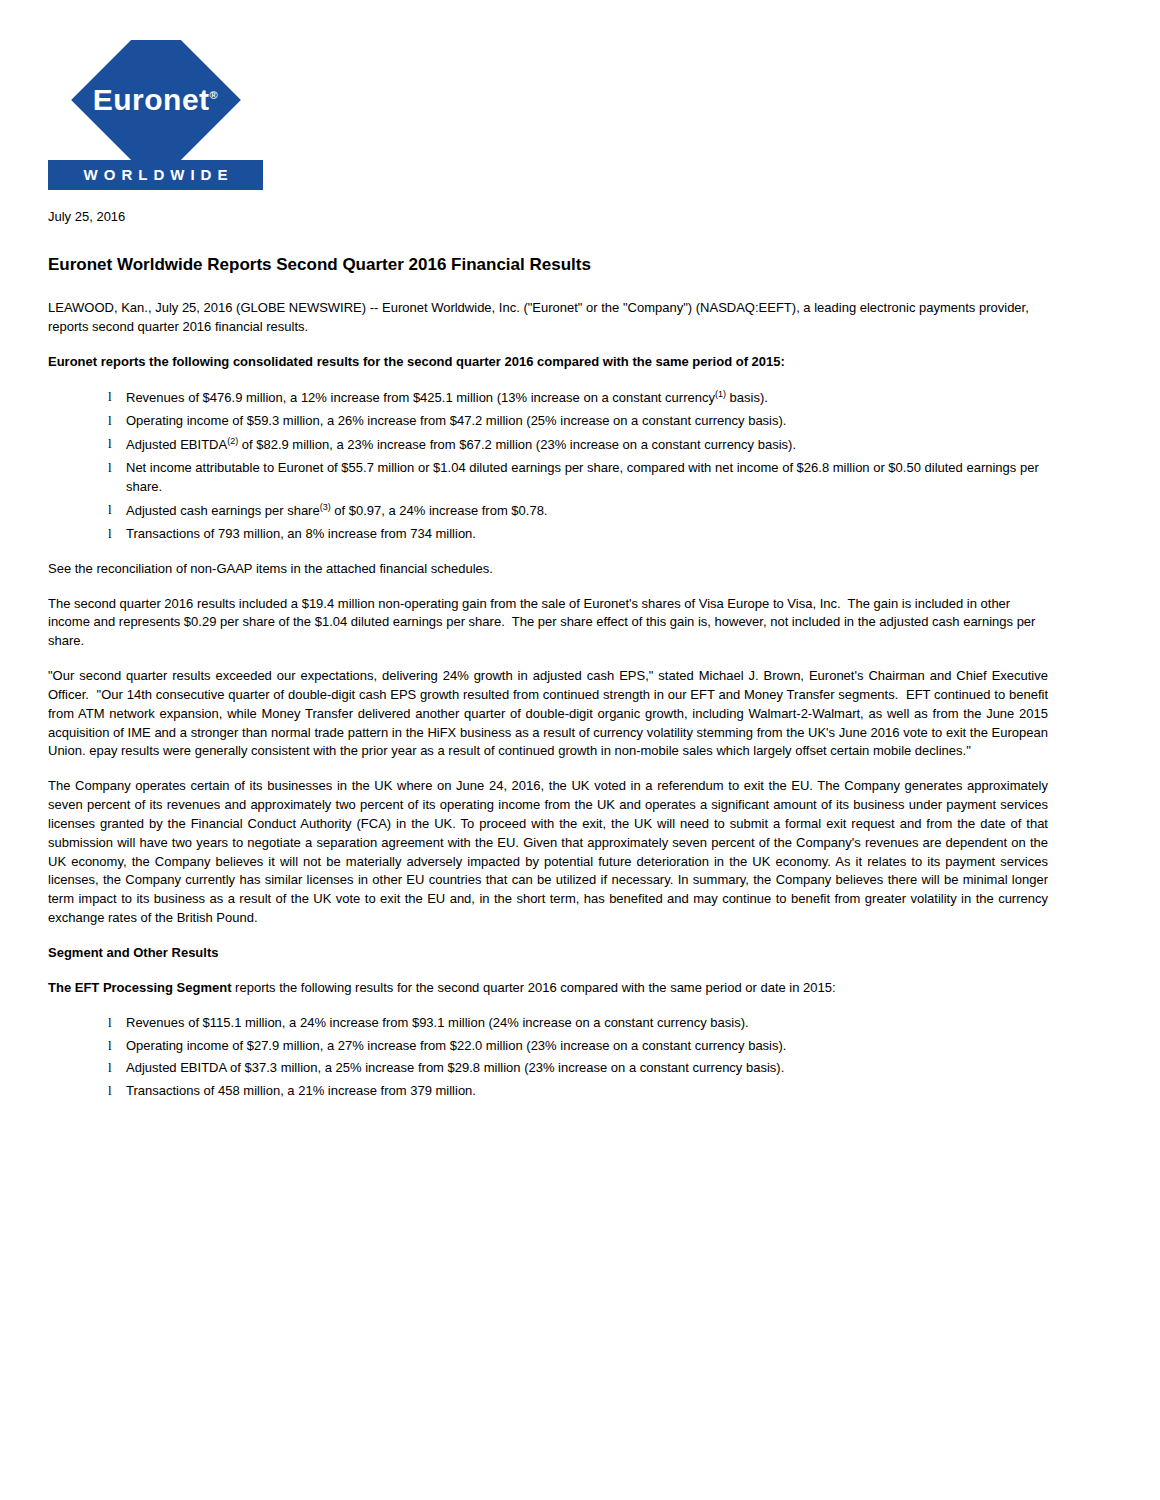Euronet®
WORLDWIDE
July 25, 2016
Euronet Worldwide Reports Second Quarter 2016 Financial Results
LEAWOOD, Kan., July 25, 2016 (GLOBE NEWSWIRE) -- Euronet Worldwide, Inc. ("Euronet" or the "Company") (NASDAQ:EEFT), a leading electronic payments provider, reports second quarter 2016 financial results.
Euronet reports the following consolidated results for the second quarter 2016 compared with the same period of 2015:
Revenues of $476.9 million, a 12% increase from $425.1 million (13% increase on a constant currency(1) basis).
Operating income of $59.3 million, a 26% increase from $47.2 million (25% increase on a constant currency basis).
Adjusted EBITDA(2) of $82.9 million, a 23% increase from $67.2 million (23% increase on a constant currency basis).
Net income attributable to Euronet of $55.7 million or $1.04 diluted earnings per share, compared with net income of $26.8 million or $0.50 diluted earnings per share.
Adjusted cash earnings per share(3) of $0.97, a 24% increase from $0.78.
Transactions of 793 million, an 8% increase from 734 million.
See the reconciliation of non-GAAP items in the attached financial schedules.
The second quarter 2016 results included a $19.4 million non-operating gain from the sale of Euronet's shares of Visa Europe to Visa, Inc. The gain is included in other income and represents $0.29 per share of the $1.04 diluted earnings per share. The per share effect of this gain is, however, not included in the adjusted cash earnings per share.
"Our second quarter results exceeded our expectations, delivering 24% growth in adjusted cash EPS," stated Michael J. Brown, Euronet's Chairman and Chief Executive Officer. "Our 14th consecutive quarter of double-digit cash EPS growth resulted from continued strength in our EFT and Money Transfer segments. EFT continued to benefit from ATM network expansion, while Money Transfer delivered another quarter of double-digit organic growth, including Walmart-2-Walmart, as well as from the June 2015 acquisition of IME and a stronger than normal trade pattern in the HiFX business as a result of currency volatility stemming from the UK's June 2016 vote to exit the European Union. epay results were generally consistent with the prior year as a result of continued growth in non-mobile sales which largely offset certain mobile declines."
The Company operates certain of its businesses in the UK where on June 24, 2016, the UK voted in a referendum to exit the EU. The Company generates approximately seven percent of its revenues and approximately two percent of its operating income from the UK and operates a significant amount of its business under payment services licenses granted by the Financial Conduct Authority (FCA) in the UK. To proceed with the exit, the UK will need to submit a formal exit request and from the date of that submission will have two years to negotiate a separation agreement with the EU. Given that approximately seven percent of the Company's revenues are dependent on the UK economy, the Company believes it will not be materially adversely impacted by potential future deterioration in the UK economy. As it relates to its payment services licenses, the Company currently has similar licenses in other EU countries that can be utilized if necessary. In summary, the Company believes there will be minimal longer term impact to its business as a result of the UK vote to exit the EU and, in the short term, has benefited and may continue to benefit from greater volatility in the currency exchange rates of the British Pound.
Segment and Other Results
The EFT Processing Segment reports the following results for the second quarter 2016 compared with the same period or date in 2015:
Revenues of $115.1 million, a 24% increase from $93.1 million (24% increase on a constant currency basis).
Operating income of $27.9 million, a 27% increase from $22.0 million (23% increase on a constant currency basis).
Adjusted EBITDA of $37.3 million, a 25% increase from $29.8 million (23% increase on a constant currency basis).
Transactions of 458 million, a 21% increase from 379 million.